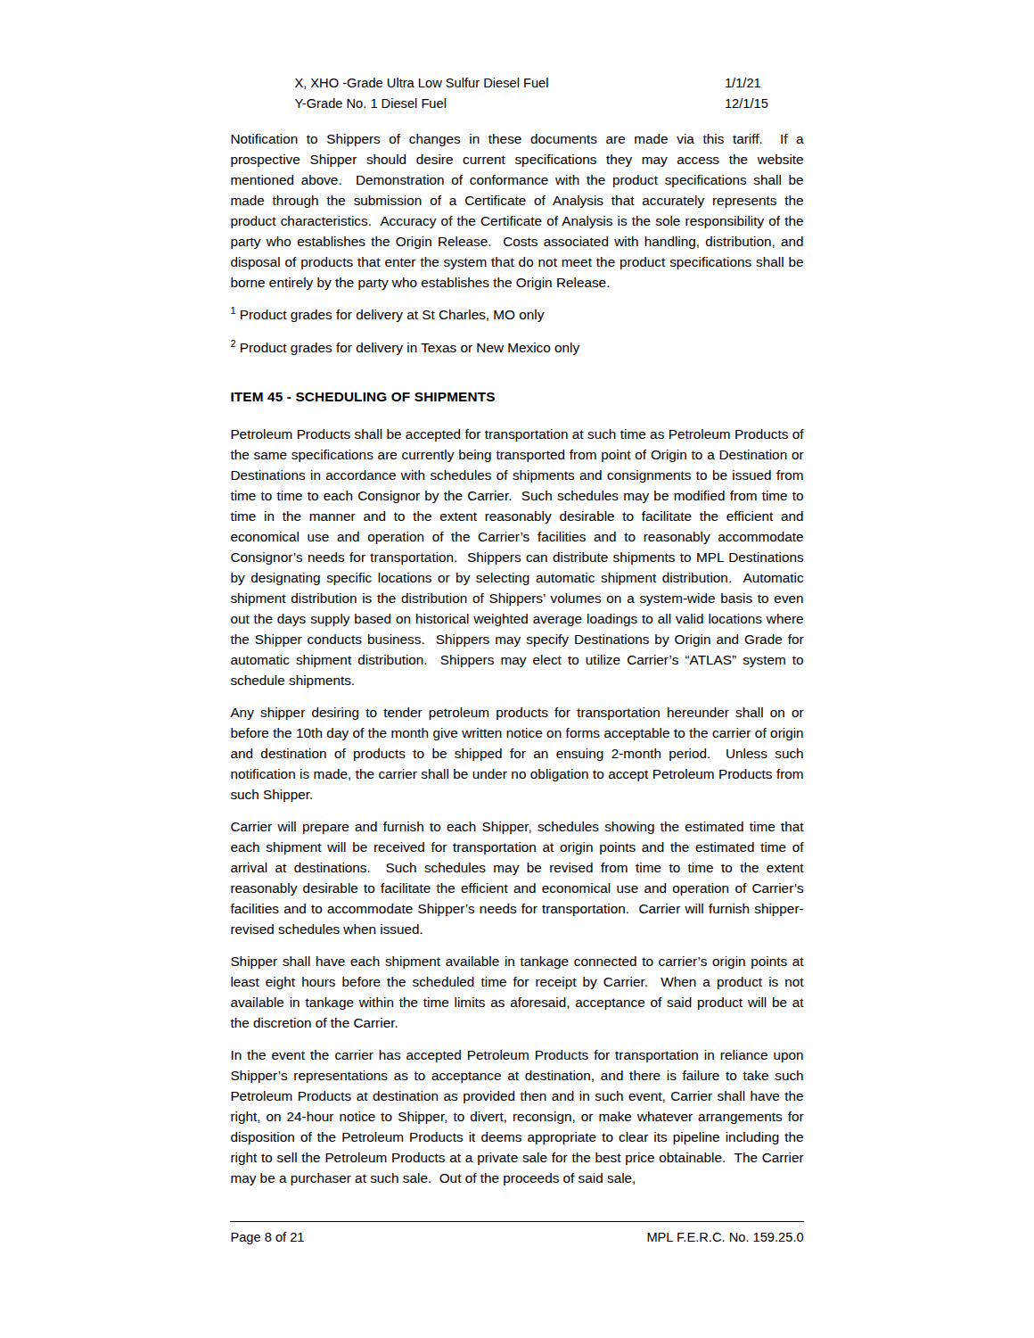| X, XHO -Grade Ultra Low Sulfur Diesel Fuel | 1/1/21 |
| Y-Grade No. 1 Diesel Fuel | 12/1/15 |
Notification to Shippers of changes in these documents are made via this tariff. If a prospective Shipper should desire current specifications they may access the website mentioned above. Demonstration of conformance with the product specifications shall be made through the submission of a Certificate of Analysis that accurately represents the product characteristics. Accuracy of the Certificate of Analysis is the sole responsibility of the party who establishes the Origin Release. Costs associated with handling, distribution, and disposal of products that enter the system that do not meet the product specifications shall be borne entirely by the party who establishes the Origin Release.
1 Product grades for delivery at St Charles, MO only
2 Product grades for delivery in Texas or New Mexico only
ITEM 45 - SCHEDULING OF SHIPMENTS
Petroleum Products shall be accepted for transportation at such time as Petroleum Products of the same specifications are currently being transported from point of Origin to a Destination or Destinations in accordance with schedules of shipments and consignments to be issued from time to time to each Consignor by the Carrier. Such schedules may be modified from time to time in the manner and to the extent reasonably desirable to facilitate the efficient and economical use and operation of the Carrier’s facilities and to reasonably accommodate Consignor’s needs for transportation. Shippers can distribute shipments to MPL Destinations by designating specific locations or by selecting automatic shipment distribution. Automatic shipment distribution is the distribution of Shippers’ volumes on a system-wide basis to even out the days supply based on historical weighted average loadings to all valid locations where the Shipper conducts business. Shippers may specify Destinations by Origin and Grade for automatic shipment distribution. Shippers may elect to utilize Carrier’s “ATLAS” system to schedule shipments.
Any shipper desiring to tender petroleum products for transportation hereunder shall on or before the 10th day of the month give written notice on forms acceptable to the carrier of origin and destination of products to be shipped for an ensuing 2-month period. Unless such notification is made, the carrier shall be under no obligation to accept Petroleum Products from such Shipper.
Carrier will prepare and furnish to each Shipper, schedules showing the estimated time that each shipment will be received for transportation at origin points and the estimated time of arrival at destinations. Such schedules may be revised from time to time to the extent reasonably desirable to facilitate the efficient and economical use and operation of Carrier’s facilities and to accommodate Shipper’s needs for transportation. Carrier will furnish shipper-revised schedules when issued.
Shipper shall have each shipment available in tankage connected to carrier’s origin points at least eight hours before the scheduled time for receipt by Carrier. When a product is not available in tankage within the time limits as aforesaid, acceptance of said product will be at the discretion of the Carrier.
In the event the carrier has accepted Petroleum Products for transportation in reliance upon Shipper’s representations as to acceptance at destination, and there is failure to take such Petroleum Products at destination as provided then and in such event, Carrier shall have the right, on 24-hour notice to Shipper, to divert, reconsign, or make whatever arrangements for disposition of the Petroleum Products it deems appropriate to clear its pipeline including the right to sell the Petroleum Products at a private sale for the best price obtainable. The Carrier may be a purchaser at such sale. Out of the proceeds of said sale,
Page 8 of 21 MPL F.E.R.C. No. 159.25.0